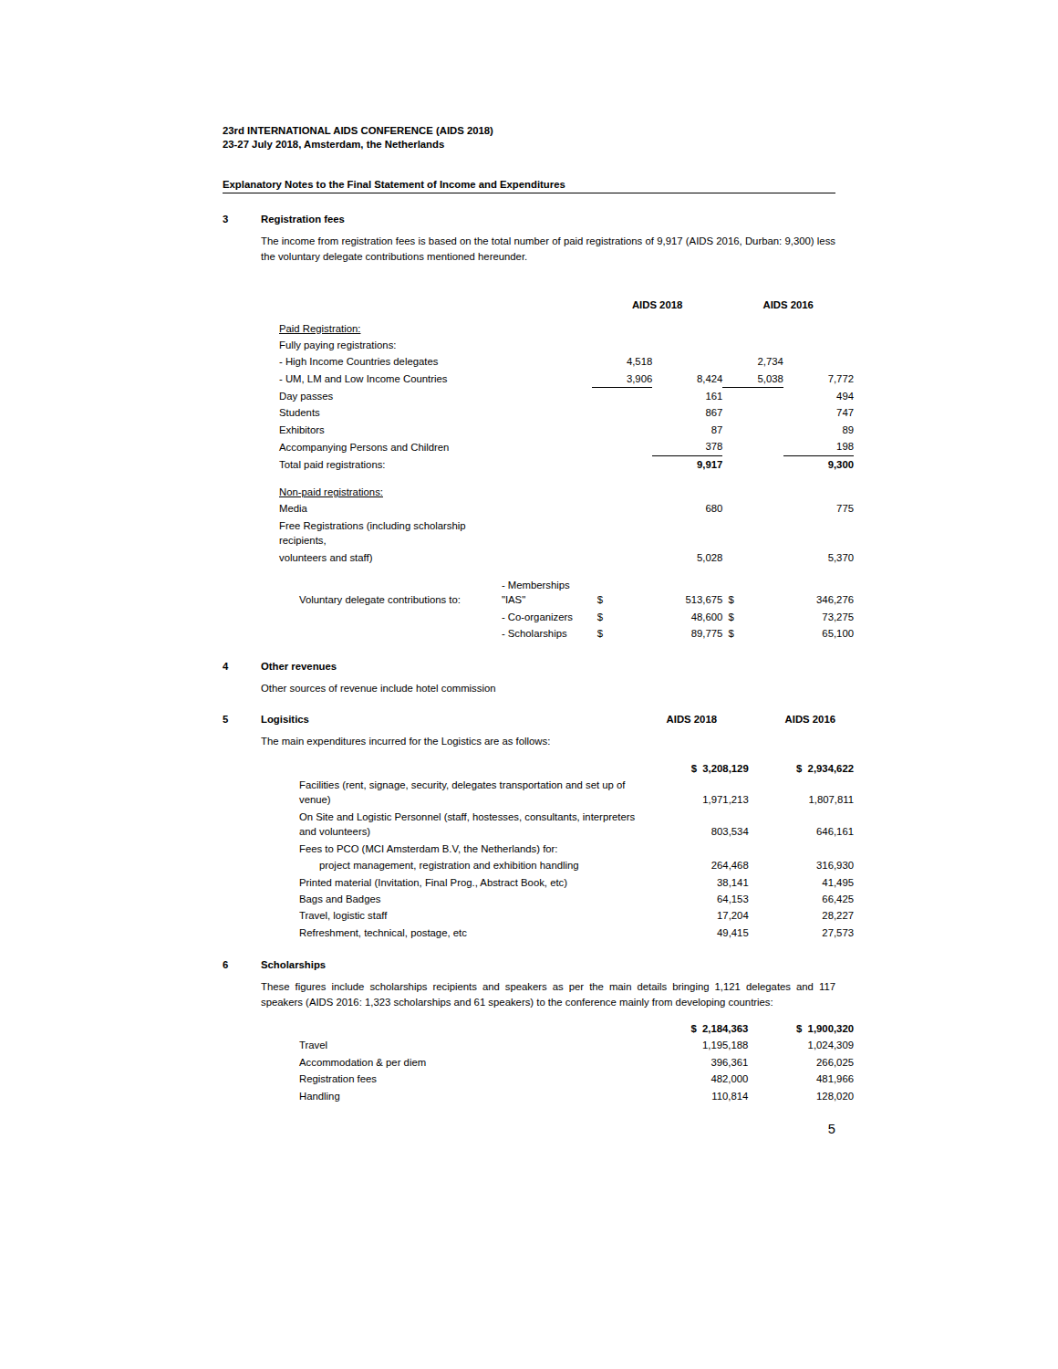AIDS 2018
23rd INTERNATIONAL AIDS CONFERENCE (AIDS 2018)
23-27 July 2018, Amsterdam, the Netherlands
Explanatory Notes to the Final Statement of Income and Expenditures
3
Registration fees
The income from registration fees is based on the total number of paid registrations of 9,917 (AIDS 2016, Durban: 9,300) less the voluntary delegate contributions mentioned hereunder.
| | | AIDS 2018 | AIDS 2016 |
| Paid Registration: | | | | | |
| Fully paying registrations: | | | | | |
| - High Income Countries delegates | | 4,518 | | 2,734 | |
| - UM, LM and Low Income Countries | | 3,906 | 8,424 | 5,038 | 7,772 |
| Day passes | | | 161 | | 494 |
| Students | | | 867 | | 747 |
| Exhibitors | | | 87 | | 89 |
| Accompanying Persons and Children | | | 378 | | 198 |
| Total paid registrations: | | | 9,917 | | 9,300 |
| Non-paid registrations: | | | | | |
| Media | | | 680 | | 775 |
| Free Registrations (including scholarship recipients, | | | | | |
| volunteers and staff) | | | 5,028 | | 5,370 |
| Voluntary delegate contributions to: | - Memberships "IAS" | $ | 513,675 | $ | 346,276 |
| | - Co-organizers | $ | 48,600 | $ | 73,275 |
| | - Scholarships | $ | 89,775 | $ | 65,100 |
4
Other revenues
Other sources of revenue include hotel commission
5
Logisitics
AIDS 2018
AIDS 2016
The main expenditures incurred for the Logistics are as follows:
| | $ 3,208,129 | $ 2,934,622 |
| Facilities (rent, signage, security, delegates transportation and set up of venue) | 1,971,213 | 1,807,811 |
| On Site and Logistic Personnel (staff, hostesses, consultants, interpreters and volunteers) | 803,534 | 646,161 |
| Fees to PCO (MCI Amsterdam B.V, the Netherlands) for: | | |
| project management, registration and exhibition handling | 264,468 | 316,930 |
| Printed material (Invitation, Final Prog., Abstract Book, etc) | 38,141 | 41,495 |
| Bags and Badges | 64,153 | 66,425 |
| Travel, logistic staff | 17,204 | 28,227 |
| Refreshment, technical, postage, etc | 49,415 | 27,573 |
6
Scholarships
These figures include scholarships recipients and speakers as per the main details bringing 1,121 delegates and 117 speakers (AIDS 2016: 1,323 scholarships and 61 speakers) to the conference mainly from developing countries:
| | $ 2,184,363 | $ 1,900,320 |
| Travel | 1,195,188 | 1,024,309 |
| Accommodation & per diem | 396,361 | 266,025 |
| Registration fees | 482,000 | 481,966 |
| Handling | 110,814 | 128,020 |
5